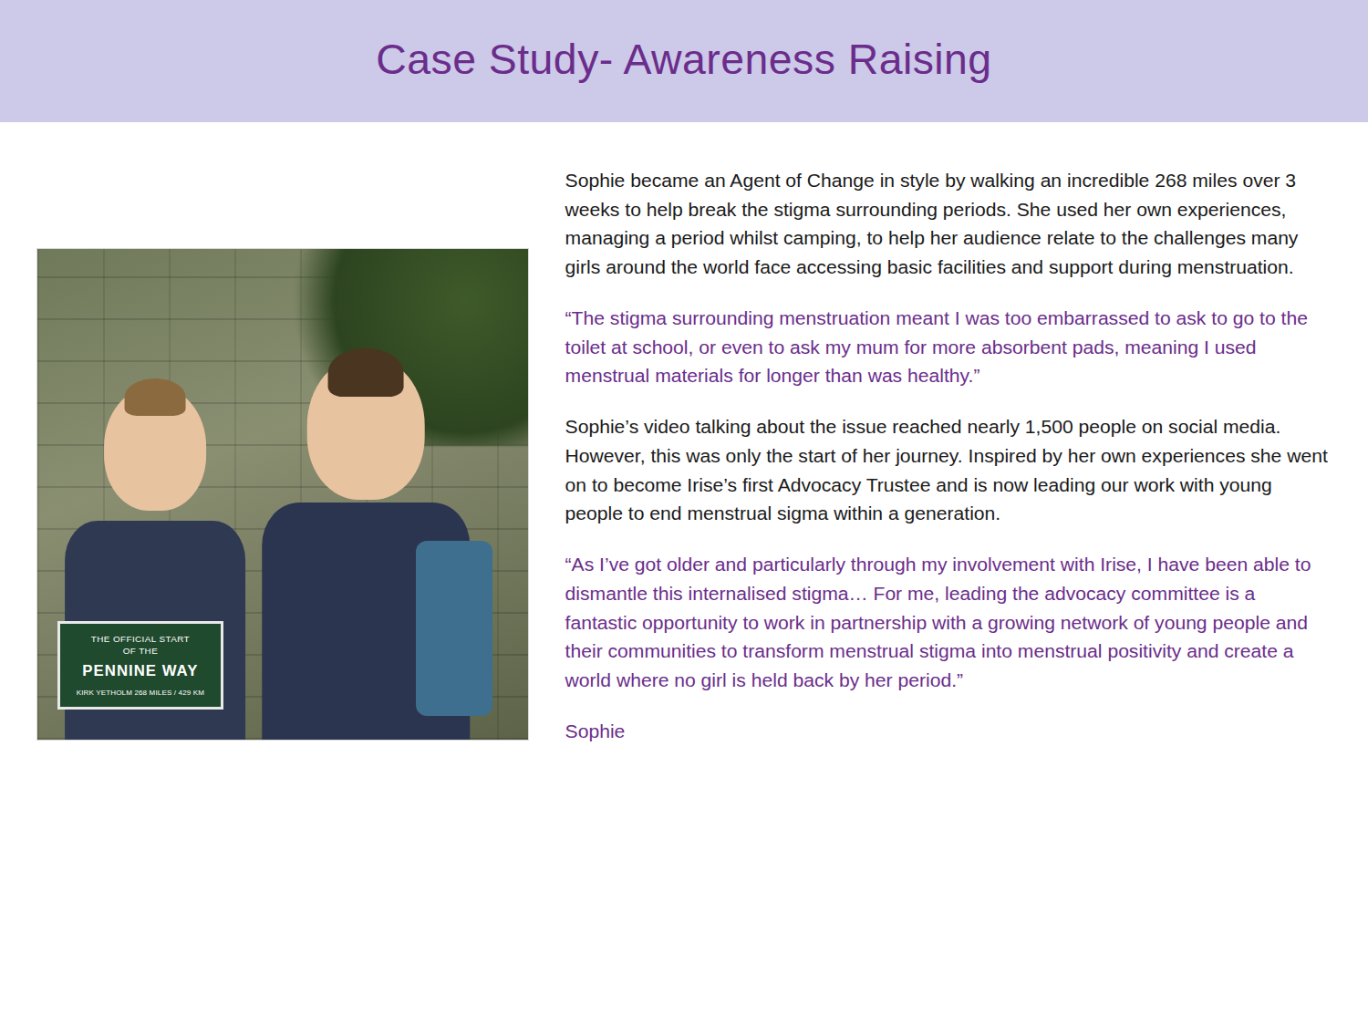Case Study- Awareness Raising
The Official Start
of the Pennine Way Kirk Yetholm 268 Miles / 429 km
Sophie became an Agent of Change in style by walking an incredible 268 miles over 3 weeks to help break the stigma surrounding periods. She used her own experiences, managing a period whilst camping, to help her audience relate to the challenges many girls around the world face accessing basic facilities and support during menstruation.
“The stigma surrounding menstruation meant I was too embarrassed to ask to go to the toilet at school, or even to ask my mum for more absorbent pads, meaning I used menstrual materials for longer than was healthy.”
Sophie’s video talking about the issue reached nearly 1,500 people on social media. However, this was only the start of her journey. Inspired by her own experiences she went on to become Irise’s first Advocacy Trustee and is now leading our work with young people to end menstrual sigma within a generation.
“As I’ve got older and particularly through my involvement with Irise, I have been able to dismantle this internalised stigma… For me, leading the advocacy committee is a fantastic opportunity to work in partnership with a growing network of young people and their communities to transform menstrual stigma into menstrual positivity and create a world where no girl is held back by her period.”
Sophie